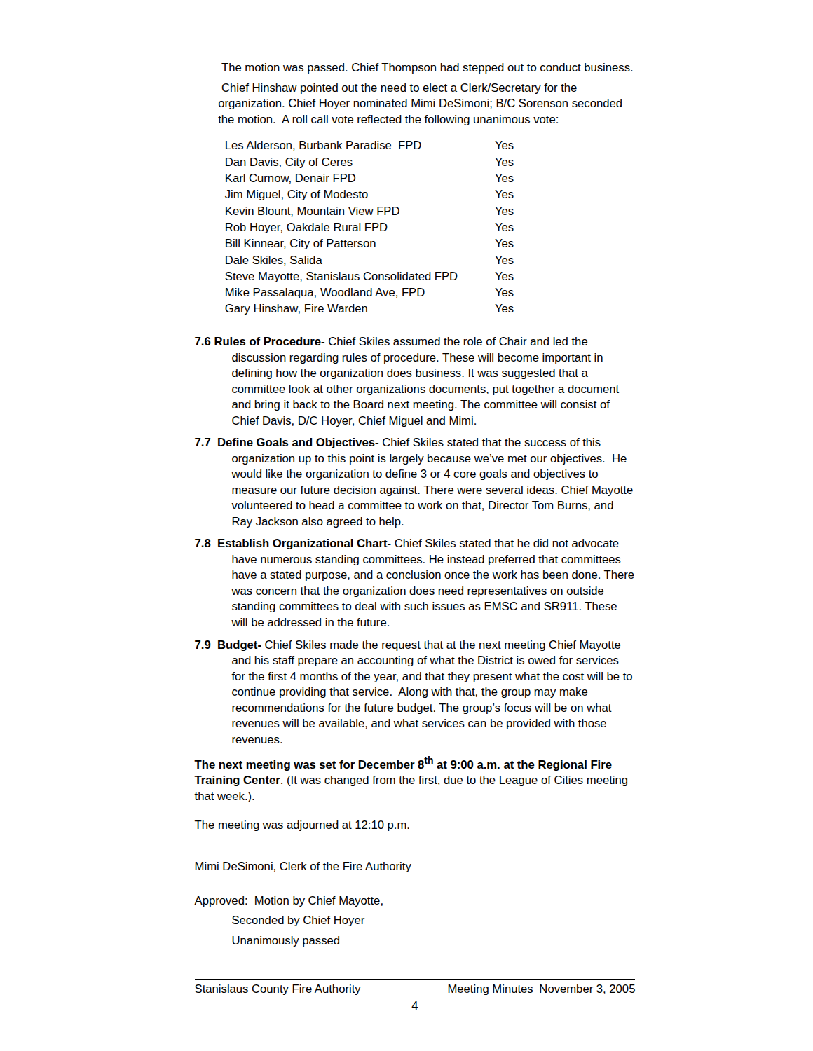The motion was passed. Chief Thompson had stepped out to conduct business.
Chief Hinshaw pointed out the need to elect a Clerk/Secretary for the organization. Chief Hoyer nominated Mimi DeSimoni; B/C Sorenson seconded the motion. A roll call vote reflected the following unanimous vote:
| Les Alderson, Burbank Paradise FPD | Yes |
| Dan Davis, City of Ceres | Yes |
| Karl Curnow, Denair FPD | Yes |
| Jim Miguel, City of Modesto | Yes |
| Kevin Blount, Mountain View FPD | Yes |
| Rob Hoyer, Oakdale Rural FPD | Yes |
| Bill Kinnear, City of Patterson | Yes |
| Dale Skiles, Salida | Yes |
| Steve Mayotte, Stanislaus Consolidated FPD | Yes |
| Mike Passalaqua, Woodland Ave, FPD | Yes |
| Gary Hinshaw, Fire Warden | Yes |
7.6 Rules of Procedure- Chief Skiles assumed the role of Chair and led the discussion regarding rules of procedure. These will become important in defining how the organization does business. It was suggested that a committee look at other organizations documents, put together a document and bring it back to the Board next meeting. The committee will consist of Chief Davis, D/C Hoyer, Chief Miguel and Mimi.
7.7 Define Goals and Objectives- Chief Skiles stated that the success of this organization up to this point is largely because we’ve met our objectives. He would like the organization to define 3 or 4 core goals and objectives to measure our future decision against. There were several ideas. Chief Mayotte volunteered to head a committee to work on that, Director Tom Burns, and Ray Jackson also agreed to help.
7.8 Establish Organizational Chart- Chief Skiles stated that he did not advocate have numerous standing committees. He instead preferred that committees have a stated purpose, and a conclusion once the work has been done. There was concern that the organization does need representatives on outside standing committees to deal with such issues as EMSC and SR911. These will be addressed in the future.
7.9 Budget- Chief Skiles made the request that at the next meeting Chief Mayotte and his staff prepare an accounting of what the District is owed for services for the first 4 months of the year, and that they present what the cost will be to continue providing that service. Along with that, the group may make recommendations for the future budget. The group’s focus will be on what revenues will be available, and what services can be provided with those revenues.
The next meeting was set for December 8th at 9:00 a.m. at the Regional Fire Training Center. (It was changed from the first, due to the League of Cities meeting that week.).
The meeting was adjourned at 12:10 p.m.
Mimi DeSimoni, Clerk of the Fire Authority
Approved: Motion by Chief Mayotte,
Seconded by Chief Hoyer
Unanimously passed
Stanislaus County Fire Authority Meeting Minutes November 3, 2005
4